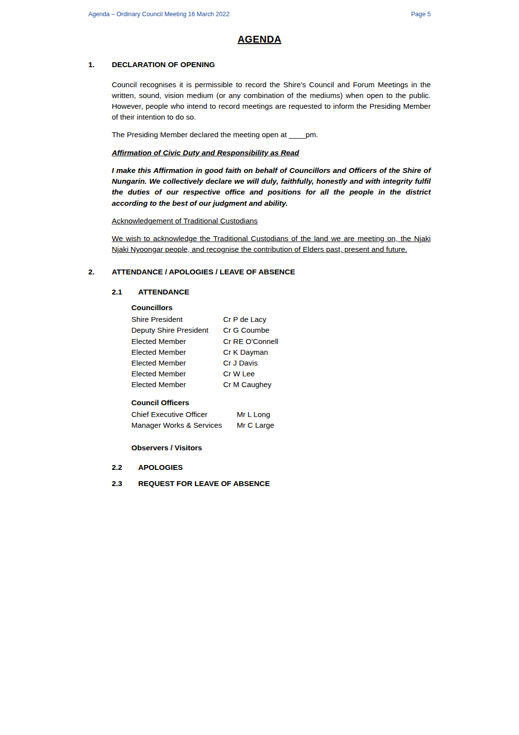Agenda – Ordinary Council Meeting 16 March 2022 Page 5
AGENDA
1. Declaration of Opening
Council recognises it is permissible to record the Shire's Council and Forum Meetings in the written, sound, vision medium (or any combination of the mediums) when open to the public. However, people who intend to record meetings are requested to inform the Presiding Member of their intention to do so.
The Presiding Member declared the meeting open at ____pm.
Affirmation of Civic Duty and Responsibility as Read
I make this Affirmation in good faith on behalf of Councillors and Officers of the Shire of Nungarin. We collectively declare we will duly, faithfully, honestly and with integrity fulfil the duties of our respective office and positions for all the people in the district according to the best of our judgment and ability.
Acknowledgement of Traditional Custodians
We wish to acknowledge the Traditional Custodians of the land we are meeting on, the Njaki Njaki Nyoongar people, and recognise the contribution of Elders past, present and future.
2. Attendance / Apologies / Leave of Absence
2.1 Attendance
Councillors
| Shire President | Cr P de Lacy |
| Deputy Shire President | Cr G Coumbe |
| Elected Member | Cr RE O'Connell |
| Elected Member | Cr K Dayman |
| Elected Member | Cr J Davis |
| Elected Member | Cr W Lee |
| Elected Member | Cr M Caughey |
Council Officers
| Chief Executive Officer | Mr L Long |
| Manager Works & Services | Mr C Large |
Observers / Visitors
2.2 Apologies
2.3 Request for Leave of Absence